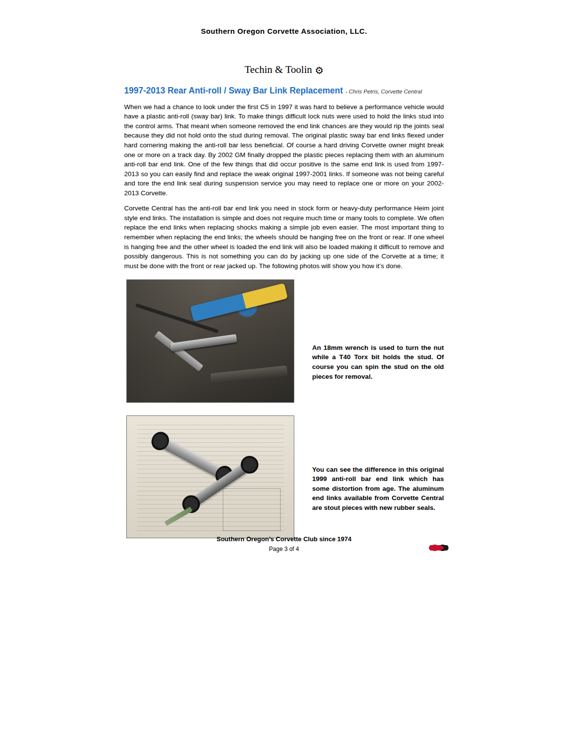Southern Oregon Corvette Association, LLC.
Techin & Toolin ⚙
1997-2013 Rear Anti-roll / Sway Bar Link Replacement - Chris Petris, Corvette Central
When we had a chance to look under the first C5 in 1997 it was hard to believe a performance vehicle would have a plastic anti-roll (sway bar) link. To make things difficult lock nuts were used to hold the links stud into the control arms. That meant when someone removed the end link chances are they would rip the joints seal because they did not hold onto the stud during removal. The original plastic sway bar end links flexed under hard cornering making the anti-roll bar less beneficial. Of course a hard driving Corvette owner might break one or more on a track day. By 2002 GM finally dropped the plastic pieces replacing them with an aluminum anti-roll bar end link. One of the few things that did occur positive is the same end link is used from 1997-2013 so you can easily find and replace the weak original 1997-2001 links. If someone was not being careful and tore the end link seal during suspension service you may need to replace one or more on your 2002-2013 Corvette.
Corvette Central has the anti-roll bar end link you need in stock form or heavy-duty performance Heim joint style end links. The installation is simple and does not require much time or many tools to complete. We often replace the end links when replacing shocks making a simple job even easier. The most important thing to remember when replacing the end links; the wheels should be hanging free on the front or rear. If one wheel is hanging free and the other wheel is loaded the end link will also be loaded making it difficult to remove and possibly dangerous. This is not something you can do by jacking up one side of the Corvette at a time; it must be done with the front or rear jacked up. The following photos will show you how it’s done.
An 18mm wrench is used to turn the nut while a T40 Torx bit holds the stud. Of course you can spin the stud on the old pieces for removal.
You can see the difference in this original 1999 anti-roll bar end link which has some distortion from age. The aluminum end links available from Corvette Central are stout pieces with new rubber seals.
Southern Oregon’s Corvette Club since 1974 Page 3 of 4